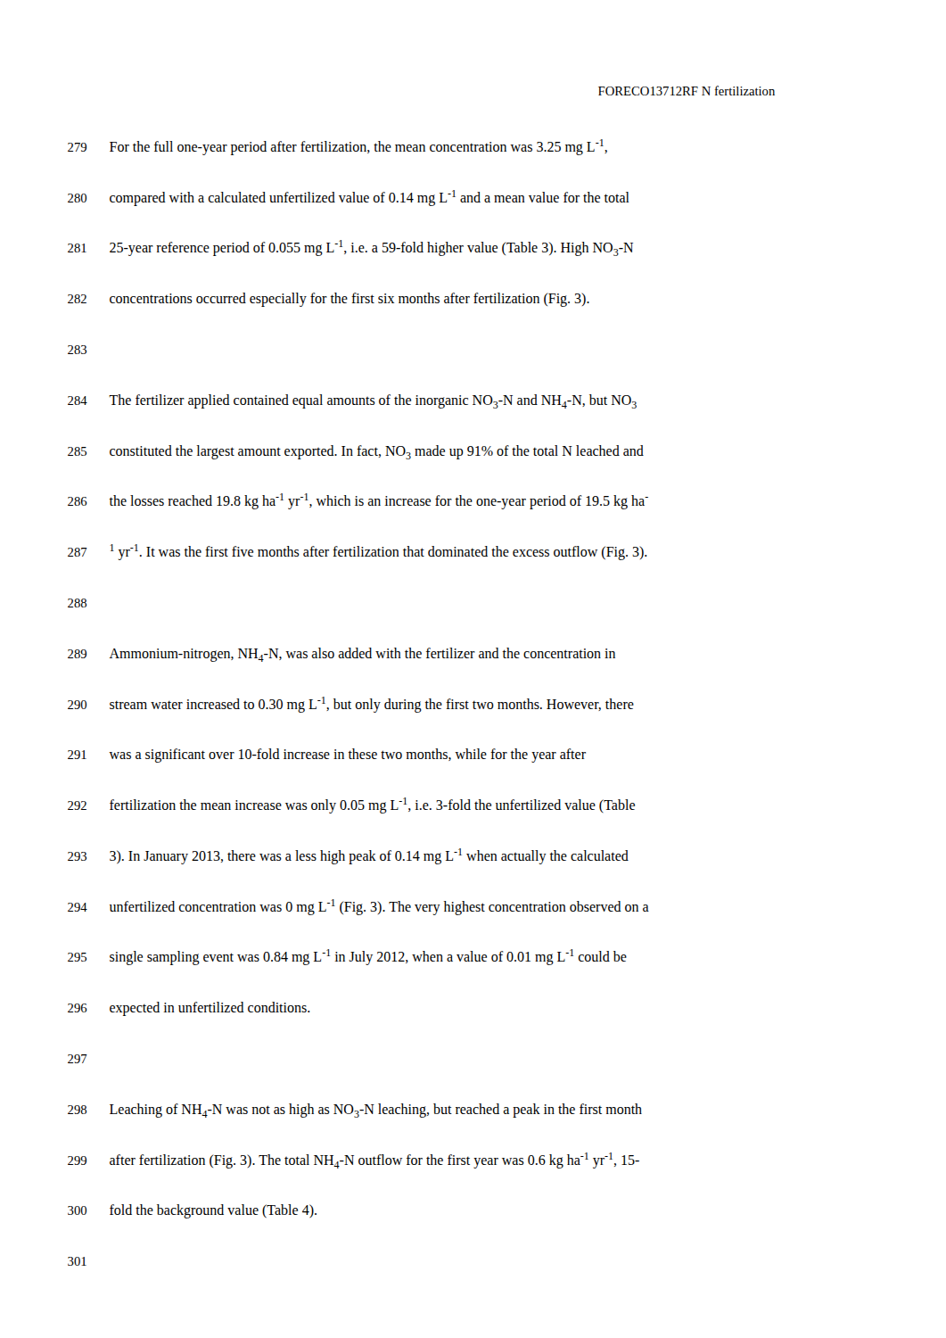FORECO13712RF N fertilization
279
For the full one-year period after fertilization, the mean concentration was 3.25 mg L-1,
280
compared with a calculated unfertilized value of 0.14 mg L-1 and a mean value for the total
281
25-year reference period of 0.055 mg L-1, i.e. a 59-fold higher value (Table 3). High NO3-N
282
concentrations occurred especially for the first six months after fertilization (Fig. 3).
283
284
The fertilizer applied contained equal amounts of the inorganic NO3-N and NH4-N, but NO3
285
constituted the largest amount exported. In fact, NO3 made up 91% of the total N leached and
286
the losses reached 19.8 kg ha-1 yr-1, which is an increase for the one-year period of 19.5 kg ha-
287
1 yr-1. It was the first five months after fertilization that dominated the excess outflow (Fig. 3).
288
289
Ammonium-nitrogen, NH4-N, was also added with the fertilizer and the concentration in
290
stream water increased to 0.30 mg L-1, but only during the first two months. However, there
291
was a significant over 10-fold increase in these two months, while for the year after
292
fertilization the mean increase was only 0.05 mg L-1, i.e. 3-fold the unfertilized value (Table
293
3). In January 2013, there was a less high peak of 0.14 mg L-1 when actually the calculated
294
unfertilized concentration was 0 mg L-1 (Fig. 3). The very highest concentration observed on a
295
single sampling event was 0.84 mg L-1 in July 2012, when a value of 0.01 mg L-1 could be
296
expected in unfertilized conditions.
297
298
Leaching of NH4-N was not as high as NO3-N leaching, but reached a peak in the first month
299
after fertilization (Fig. 3). The total NH4-N outflow for the first year was 0.6 kg ha-1 yr-1, 15-
300
fold the background value (Table 4).
301